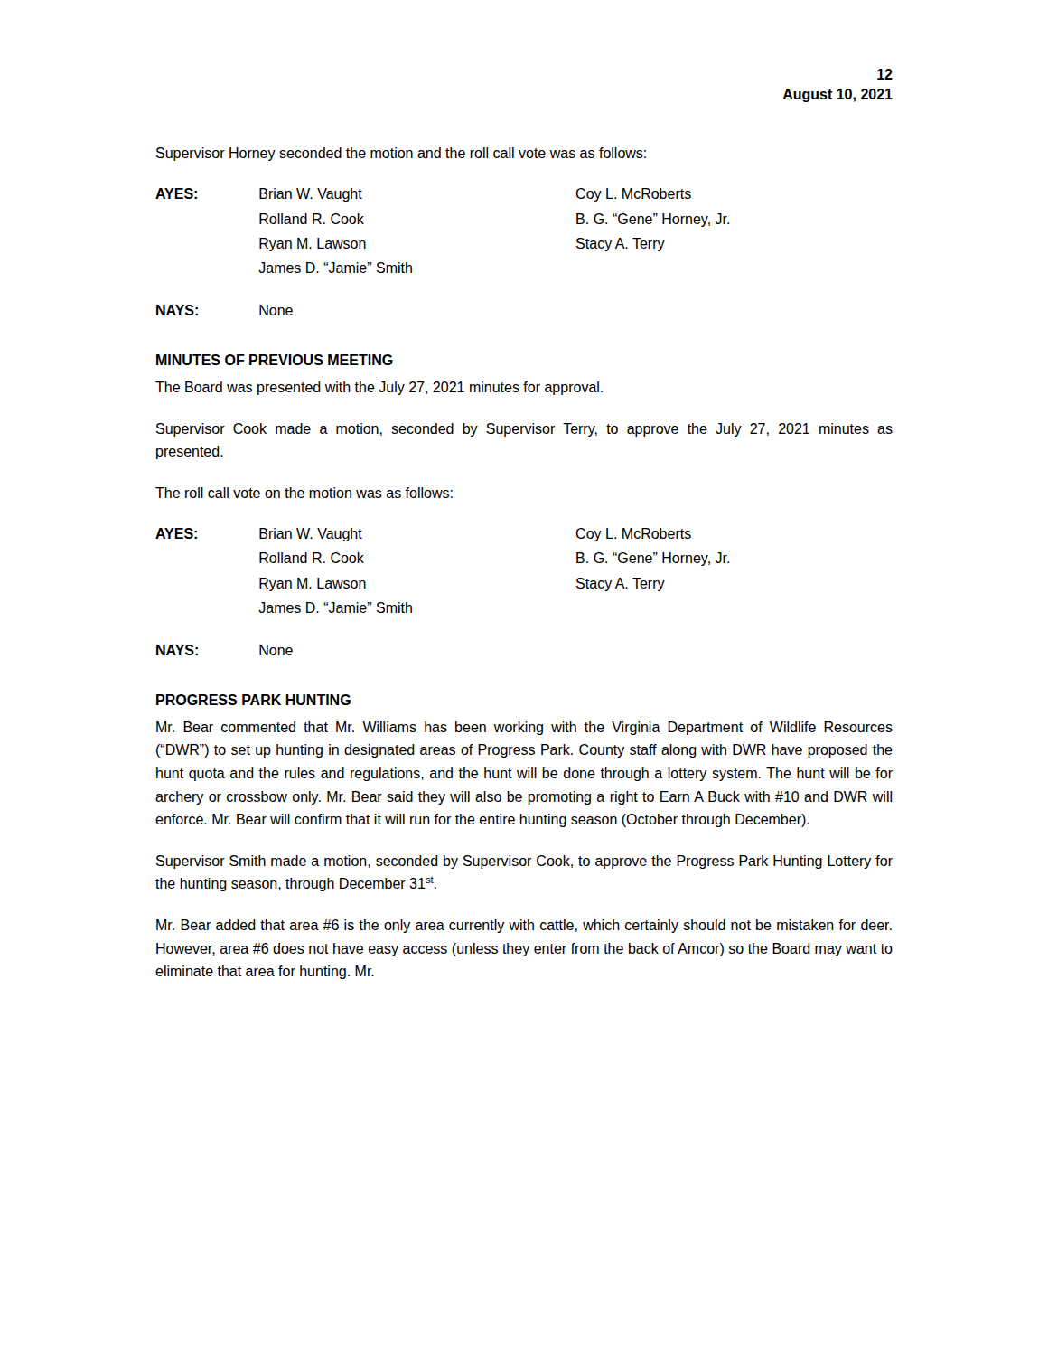12 August 10, 2021
Supervisor Horney seconded the motion and the roll call vote was as follows:
| AYES: | Brian W. Vaught | Coy L. McRoberts |
| | Rolland R. Cook | B. G. “Gene” Horney, Jr. |
| | Ryan M. Lawson | Stacy A. Terry |
| | James D. “Jamie” Smith | |
| NAYS: | None | |
Minutes of Previous Meeting
The Board was presented with the July 27, 2021 minutes for approval.
Supervisor Cook made a motion, seconded by Supervisor Terry, to approve the July 27, 2021 minutes as presented.
The roll call vote on the motion was as follows:
| AYES: | Brian W. Vaught | Coy L. McRoberts |
| | Rolland R. Cook | B. G. “Gene” Horney, Jr. |
| | Ryan M. Lawson | Stacy A. Terry |
| | James D. “Jamie” Smith | |
| NAYS: | None | |
Progress Park Hunting
Mr. Bear commented that Mr. Williams has been working with the Virginia Department of Wildlife Resources (“DWR”) to set up hunting in designated areas of Progress Park. County staff along with DWR have proposed the hunt quota and the rules and regulations, and the hunt will be done through a lottery system. The hunt will be for archery or crossbow only. Mr. Bear said they will also be promoting a right to Earn A Buck with #10 and DWR will enforce. Mr. Bear will confirm that it will run for the entire hunting season (October through December).
Supervisor Smith made a motion, seconded by Supervisor Cook, to approve the Progress Park Hunting Lottery for the hunting season, through December 31st.
Mr. Bear added that area #6 is the only area currently with cattle, which certainly should not be mistaken for deer. However, area #6 does not have easy access (unless they enter from the back of Amcor) so the Board may want to eliminate that area for hunting. Mr.